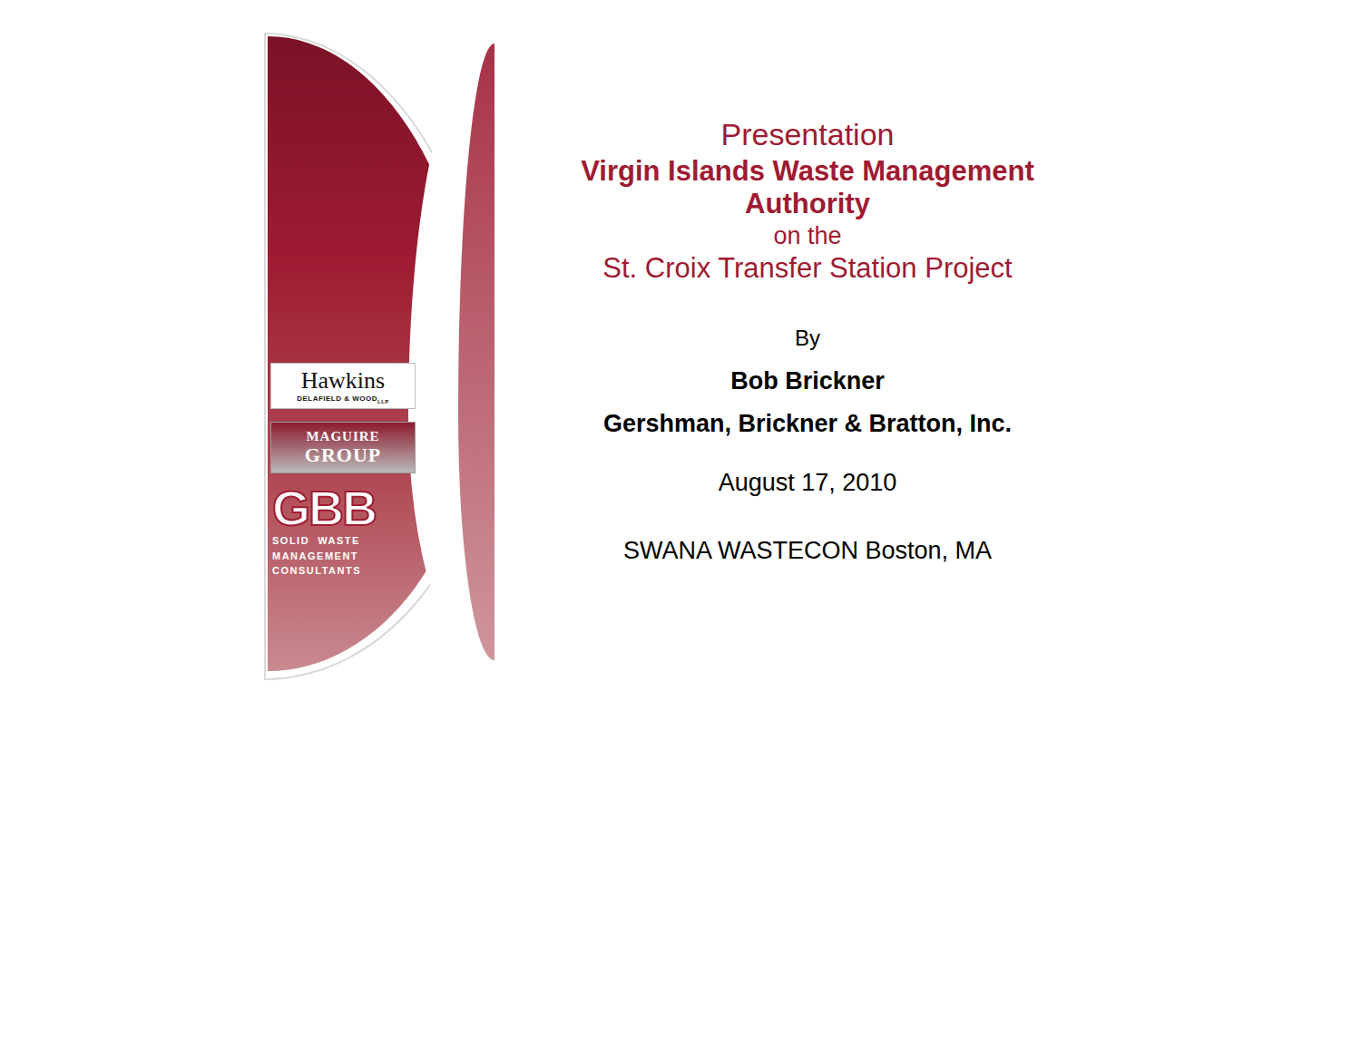Hawkins
DELAFIELD & WOODLLP
MAGUIRE
GROUP
GBB
SOLID WASTE
MANAGEMENT
CONSULTANTS
Presentation
Virgin Islands Waste Management Authority
on the
St. Croix Transfer Station Project
By
Bob Brickner
Gershman, Brickner & Bratton, Inc.
August 17, 2010
SWANA WASTECON Boston, MA